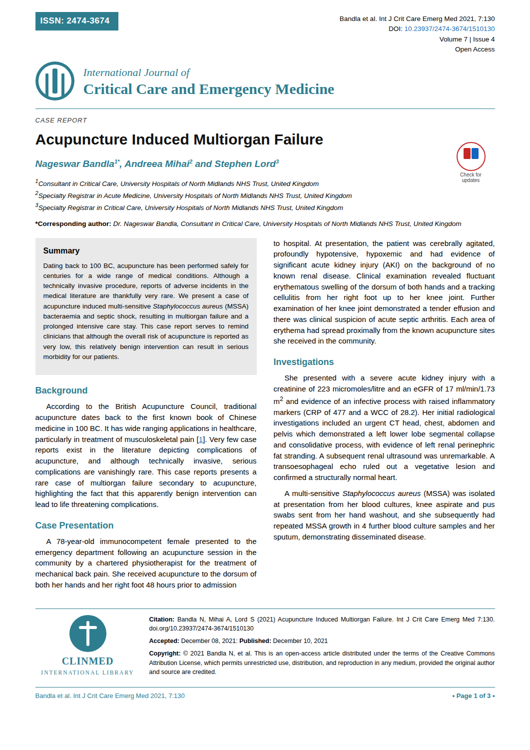ISSN: 2474-3674
Bandla et al. Int J Crit Care Emerg Med 2021, 7:130
DOI: 10.23937/2474-3674/1510130
Volume 7 | Issue 4
Open Access
International Journal of
Critical Care and Emergency Medicine
CASE REPORT
Acupuncture Induced Multiorgan Failure
Nageswar Bandla1*, Andreea Mihai2 and Stephen Lord3
Check for
updates
1Consultant in Critical Care, University Hospitals of North Midlands NHS Trust, United Kingdom
2Specialty Registrar in Acute Medicine, University Hospitals of North Midlands NHS Trust, United Kingdom
3Specialty Registrar in Critical Care, University Hospitals of North Midlands NHS Trust, United Kingdom
*Corresponding author: Dr. Nageswar Bandla, Consultant in Critical Care, University Hospitals of North Midlands NHS Trust, United Kingdom
Summary
Dating back to 100 BC, acupuncture has been performed safely for centuries for a wide range of medical conditions. Although a technically invasive procedure, reports of adverse incidents in the medical literature are thankfully very rare. We present a case of acupuncture induced multi-sensitive Staphylococcus aureus (MSSA) bacteraemia and septic shock, resulting in multiorgan failure and a prolonged intensive care stay. This case report serves to remind clinicians that although the overall risk of acupuncture is reported as very low, this relatively benign intervention can result in serious morbidity for our patients.
Background
According to the British Acupuncture Council, traditional acupuncture dates back to the first known book of Chinese medicine in 100 BC. It has wide ranging applications in healthcare, particularly in treatment of musculoskeletal pain [1]. Very few case reports exist in the literature depicting complications of acupuncture, and although technically invasive, serious complications are vanishingly rare. This case reports presents a rare case of multiorgan failure secondary to acupuncture, highlighting the fact that this apparently benign intervention can lead to life threatening complications.
Case Presentation
A 78-year-old immunocompetent female presented to the emergency department following an acupuncture session in the community by a chartered physiotherapist for the treatment of mechanical back pain. She received acupuncture to the dorsum of both her hands and her right foot 48 hours prior to admission
to hospital. At presentation, the patient was cerebrally agitated, profoundly hypotensive, hypoxemic and had evidence of significant acute kidney injury (AKI) on the background of no known renal disease. Clinical examination revealed fluctuant erythematous swelling of the dorsum of both hands and a tracking cellulitis from her right foot up to her knee joint. Further examination of her knee joint demonstrated a tender effusion and there was clinical suspicion of acute septic arthritis. Each area of erythema had spread proximally from the known acupuncture sites she received in the community.
Investigations
She presented with a severe acute kidney injury with a creatinine of 223 micromoles/litre and an eGFR of 17 ml/min/1.73 m2 and evidence of an infective process with raised inflammatory markers (CRP of 477 and a WCC of 28.2). Her initial radiological investigations included an urgent CT head, chest, abdomen and pelvis which demonstrated a left lower lobe segmental collapse and consolidative process, with evidence of left renal perinephric fat stranding. A subsequent renal ultrasound was unremarkable. A transoesophageal echo ruled out a vegetative lesion and confirmed a structurally normal heart.
A multi-sensitive Staphylococcus aureus (MSSA) was isolated at presentation from her blood cultures, knee aspirate and pus swabs sent from her hand washout, and she subsequently had repeated MSSA growth in 4 further blood culture samples and her sputum, demonstrating disseminated disease.
CLINMED
INTERNATIONAL LIBRARY
Citation: Bandla N, Mihai A, Lord S (2021) Acupuncture Induced Multiorgan Failure. Int J Crit Care Emerg Med 7:130. doi.org/10.23937/2474-3674/1510130
Accepted: December 08, 2021: Published: December 10, 2021
Copyright: © 2021 Bandla N, et al. This is an open-access article distributed under the terms of the Creative Commons Attribution License, which permits unrestricted use, distribution, and reproduction in any medium, provided the original author and source are credited.
Bandla et al. Int J Crit Care Emerg Med 2021, 7:130
• Page 1 of 3 •